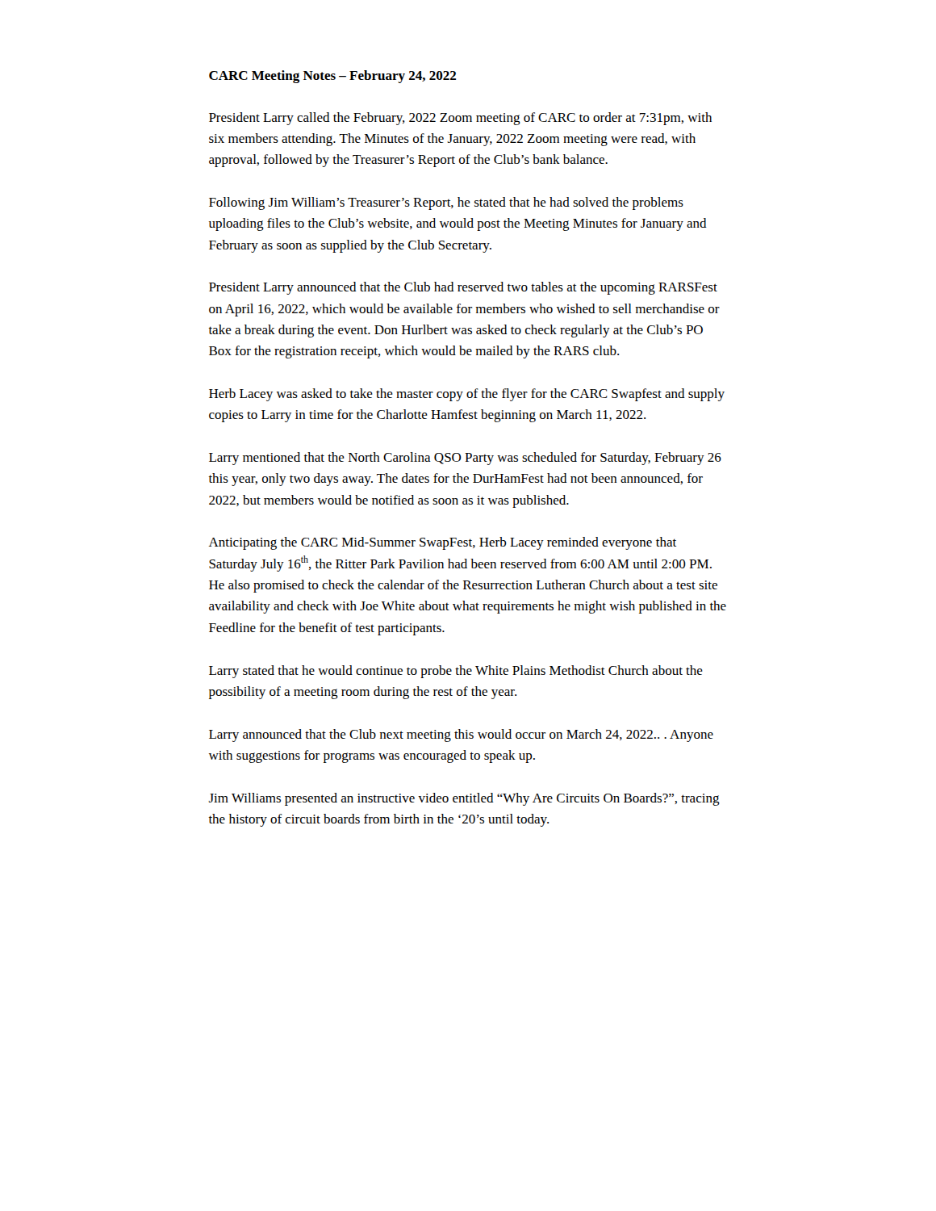CARC Meeting Notes – February 24, 2022
President Larry called the February, 2022 Zoom meeting of CARC to order at 7:31pm, with six members attending. The Minutes of the January, 2022 Zoom meeting were read, with approval, followed by the Treasurer’s Report of the Club’s bank balance.
Following Jim William’s Treasurer’s Report, he stated that he had solved the problems uploading files to the Club’s website, and would post the Meeting Minutes for January and February as soon as supplied by the Club Secretary.
President Larry announced that the Club had reserved two tables at the upcoming RARSFest on April 16, 2022, which would be available for members who wished to sell merchandise or take a break during the event. Don Hurlbert was asked to check regularly at the Club’s PO Box for the registration receipt, which would be mailed by the RARS club.
Herb Lacey was asked to take the master copy of the flyer for the CARC Swapfest and supply copies to Larry in time for the Charlotte Hamfest beginning on March 11, 2022.
Larry mentioned that the North Carolina QSO Party was scheduled for Saturday, February 26 this year, only two days away. The dates for the DurHamFest had not been announced, for 2022, but members would be notified as soon as it was published.
Anticipating the CARC Mid-Summer SwapFest, Herb Lacey reminded everyone that Saturday July 16th, the Ritter Park Pavilion had been reserved from 6:00 AM until 2:00 PM. He also promised to check the calendar of the Resurrection Lutheran Church about a test site availability and check with Joe White about what requirements he might wish published in the Feedline for the benefit of test participants.
Larry stated that he would continue to probe the White Plains Methodist Church about the possibility of a meeting room during the rest of the year.
Larry announced that the Club next meeting this would occur on March 24, 2022.. . Anyone with suggestions for programs was encouraged to speak up.
Jim Williams presented an instructive video entitled “Why Are Circuits On Boards?”, tracing the history of circuit boards from birth in the ‘20’s until today.